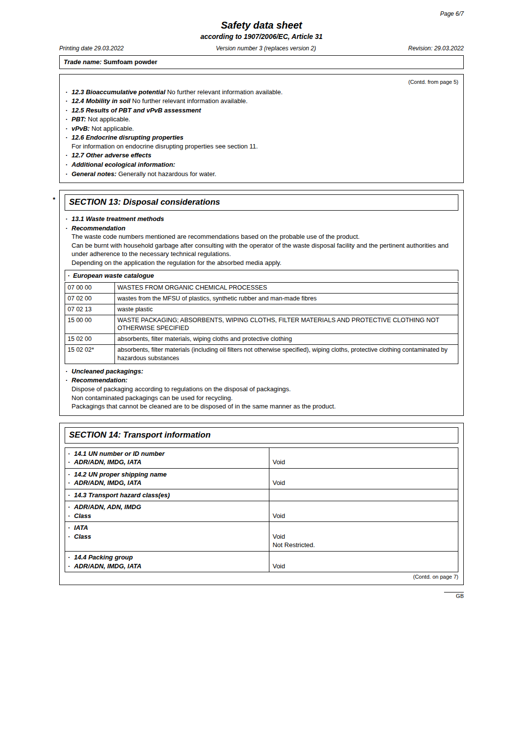Page 6/7
Safety data sheet
according to 1907/2006/EC, Article 31
Printing date 29.03.2022 Version number 3 (replaces version 2) Revision: 29.03.2022
Trade name: Sumfoam powder
(Contd. from page 5)
12.3 Bioaccumulative potential No further relevant information available.
12.4 Mobility in soil No further relevant information available.
12.5 Results of PBT and vPvB assessment
PBT: Not applicable.
vPvB: Not applicable.
12.6 Endocrine disrupting properties
For information on endocrine disrupting properties see section 11.
12.7 Other adverse effects
Additional ecological information:
General notes: Generally not hazardous for water.
*
SECTION 13: Disposal considerations
13.1 Waste treatment methods
Recommendation
The waste code numbers mentioned are recommendations based on the probable use of the product.
Can be burnt with household garbage after consulting with the operator of the waste disposal facility and the pertinent authorities and under adherence to the necessary technical regulations.
Depending on the application the regulation for the absorbed media apply.
European waste catalogue
| 07 00 00 | WASTES FROM ORGANIC CHEMICAL PROCESSES |
| 07 02 00 | wastes from the MFSU of plastics, synthetic rubber and man-made fibres |
| 07 02 13 | waste plastic |
| 15 00 00 | WASTE PACKAGING; ABSORBENTS, WIPING CLOTHS, FILTER MATERIALS AND PROTECTIVE CLOTHING NOT OTHERWISE SPECIFIED |
| 15 02 00 | absorbents, filter materials, wiping cloths and protective clothing |
| 15 02 02* | absorbents, filter materials (including oil filters not otherwise specified), wiping cloths, protective clothing contaminated by hazardous substances |
Uncleaned packagings:
Recommendation:
Dispose of packaging according to regulations on the disposal of packagings.
Non contaminated packagings can be used for recycling.
Packagings that cannot be cleaned are to be disposed of in the same manner as the product.
SECTION 14: Transport information
| 14.1 UN number or ID number ADR/ADN, IMDG, IATA | Void |
| 14.2 UN proper shipping name ADR/ADN, IMDG, IATA | Void |
| 14.3 Transport hazard class(es) | |
| ADR/ADN, ADN, IMDG Class | Void |
| IATA Class | Void Not Restricted. |
| 14.4 Packing group ADR/ADN, IMDG, IATA | Void |
(Contd. on page 7)
GB